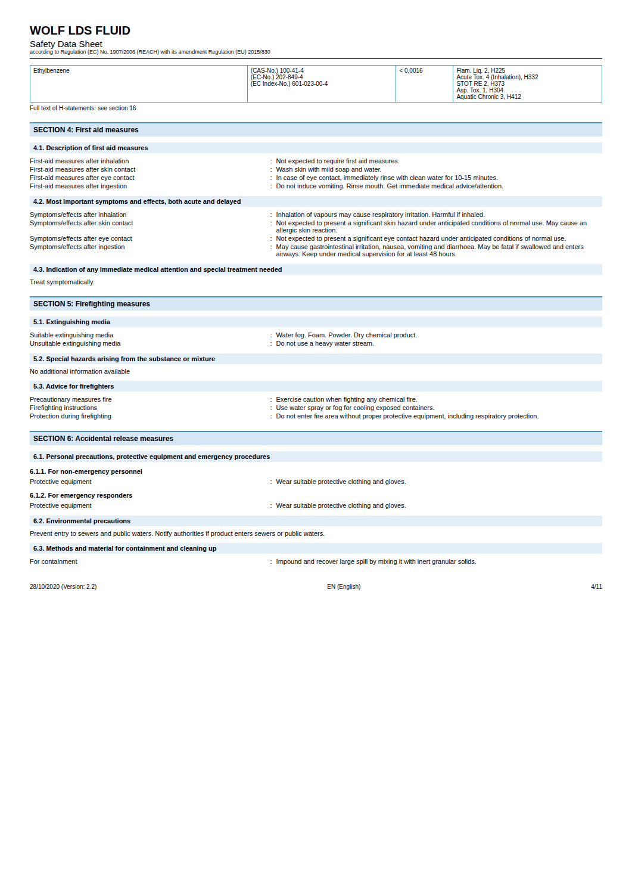WOLF LDS FLUID
Safety Data Sheet
according to Regulation (EC) No. 1907/2006 (REACH) with its amendment Regulation (EU) 2015/830
| Ethylbenzene | (CAS-No.) 100-41-4 (EC-No.) 202-849-4 (EC Index-No.) 601-023-00-4 | < 0,0016 | Flam. Liq. 2, H225 Acute Tox. 4 (Inhalation), H332 STOT RE 2, H373 Asp. Tox. 1, H304 Aquatic Chronic 3, H412 |
Full text of H-statements: see section 16
SECTION 4: First aid measures
4.1. Description of first aid measures
| First-aid measures after inhalation | : | Not expected to require first aid measures. |
| First-aid measures after skin contact | : | Wash skin with mild soap and water. |
| First-aid measures after eye contact | : | In case of eye contact, immediately rinse with clean water for 10-15 minutes. |
| First-aid measures after ingestion | : | Do not induce vomiting. Rinse mouth. Get immediate medical advice/attention. |
4.2. Most important symptoms and effects, both acute and delayed
| Symptoms/effects after inhalation | : | Inhalation of vapours may cause respiratory irritation. Harmful if inhaled. |
| Symptoms/effects after skin contact | : | Not expected to present a significant skin hazard under anticipated conditions of normal use. May cause an allergic skin reaction. |
| Symptoms/effects after eye contact | : | Not expected to present a significant eye contact hazard under anticipated conditions of normal use. |
| Symptoms/effects after ingestion | : | May cause gastrointestinal irritation, nausea, vomiting and diarrhoea. May be fatal if swallowed and enters airways. Keep under medical supervision for at least 48 hours. |
4.3. Indication of any immediate medical attention and special treatment needed
Treat symptomatically.
SECTION 5: Firefighting measures
5.1. Extinguishing media
| Suitable extinguishing media | : | Water fog. Foam. Powder. Dry chemical product. |
| Unsuitable extinguishing media | : | Do not use a heavy water stream. |
5.2. Special hazards arising from the substance or mixture
No additional information available
5.3. Advice for firefighters
| Precautionary measures fire | : | Exercise caution when fighting any chemical fire. |
| Firefighting instructions | : | Use water spray or fog for cooling exposed containers. |
| Protection during firefighting | : | Do not enter fire area without proper protective equipment, including respiratory protection. |
SECTION 6: Accidental release measures
6.1. Personal precautions, protective equipment and emergency procedures
6.1.1. For non-emergency personnel
| Protective equipment | : | Wear suitable protective clothing and gloves. |
6.1.2. For emergency responders
| Protective equipment | : | Wear suitable protective clothing and gloves. |
6.2. Environmental precautions
Prevent entry to sewers and public waters. Notify authorities if product enters sewers or public waters.
6.3. Methods and material for containment and cleaning up
| For containment | : | Impound and recover large spill by mixing it with inert granular solids. |
28/10/2020 (Version: 2.2) EN (English) 4/11